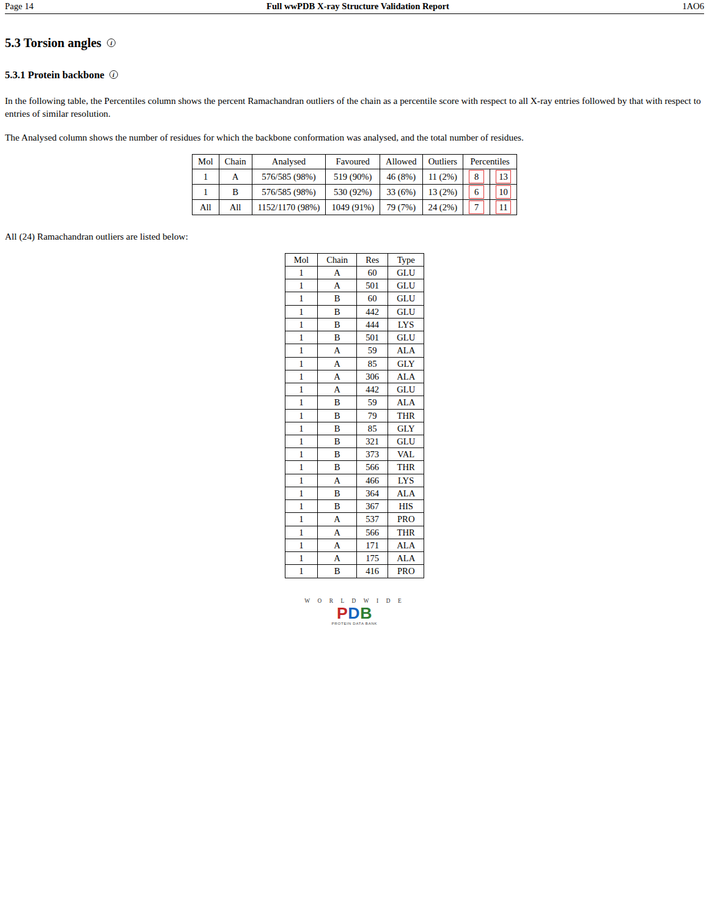Page 14
Full wwPDB X-ray Structure Validation Report
1AO6
5.3 Torsion angles i
5.3.1 Protein backbone i
In the following table, the Percentiles column shows the percent Ramachandran outliers of the chain as a percentile score with respect to all X-ray entries followed by that with respect to entries of similar resolution.
The Analysed column shows the number of residues for which the backbone conformation was analysed, and the total number of residues.
| Mol | Chain | Analysed | Favoured | Allowed | Outliers | Percentiles |
| --- | --- | --- | --- | --- | --- | --- |
| 1 | A | 576/585 (98%) | 519 (90%) | 46 (8%) | 11 (2%) | 8 | 13 |
| 1 | B | 576/585 (98%) | 530 (92%) | 33 (6%) | 13 (2%) | 6 | 10 |
| All | All | 1152/1170 (98%) | 1049 (91%) | 79 (7%) | 24 (2%) | 7 | 11 |
All (24) Ramachandran outliers are listed below:
| Mol | Chain | Res | Type |
| --- | --- | --- | --- |
| 1 | A | 60 | GLU |
| 1 | A | 501 | GLU |
| 1 | B | 60 | GLU |
| 1 | B | 442 | GLU |
| 1 | B | 444 | LYS |
| 1 | B | 501 | GLU |
| 1 | A | 59 | ALA |
| 1 | A | 85 | GLY |
| 1 | A | 306 | ALA |
| 1 | A | 442 | GLU |
| 1 | B | 59 | ALA |
| 1 | B | 79 | THR |
| 1 | B | 85 | GLY |
| 1 | B | 321 | GLU |
| 1 | B | 373 | VAL |
| 1 | B | 566 | THR |
| 1 | A | 466 | LYS |
| 1 | B | 364 | ALA |
| 1 | B | 367 | HIS |
| 1 | A | 537 | PRO |
| 1 | A | 566 | THR |
| 1 | A | 171 | ALA |
| 1 | A | 175 | ALA |
| 1 | B | 416 | PRO |
W O R L D W I D E
PDB
PROTEIN DATA BANK